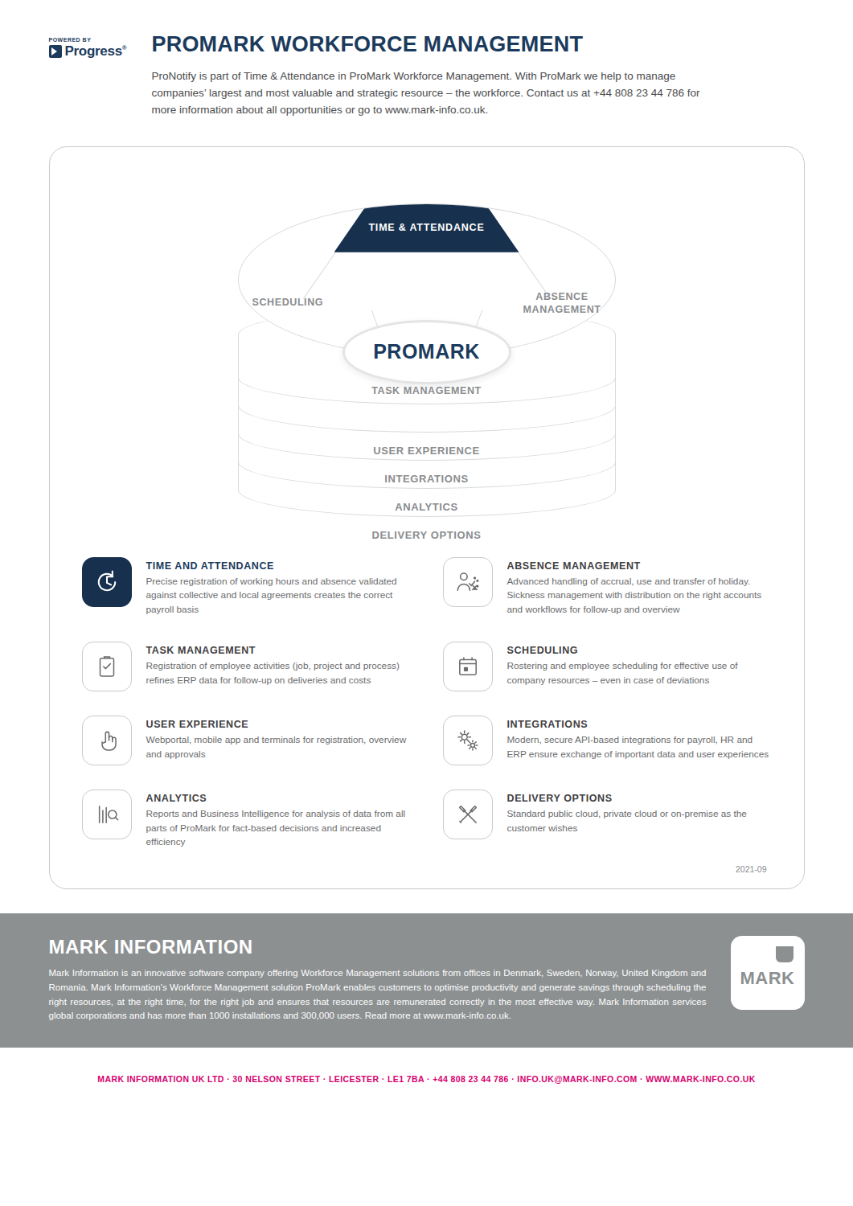Powered by
Progress®
PROMARK WORKFORCE MANAGEMENT
ProNotify is part of Time & Attendance in ProMark Workforce Management. With ProMark we help to manage companies’ largest and most valuable and strategic resource – the workforce. Contact us at +44 808 23 44 786 for more information about all opportunities or go to www.mark-info.co.uk.
TIME & ATTENDANCE
PROMARK
SCHEDULING
ABSENCE
MANAGEMENT
TASK MANAGEMENT
USER EXPERIENCE
INTEGRATIONS
ANALYTICS
DELIVERY OPTIONS
TIME AND ATTENDANCE
Precise registration of working hours and absence validated against collective and local agreements creates the correct payroll basis
ABSENCE MANAGEMENT
Advanced handling of accrual, use and transfer of holiday. Sickness management with distribution on the right accounts and workflows for follow-up and overview
TASK MANAGEMENT
Registration of employee activities (job, project and process) refines ERP data for follow-up on deliveries and costs
SCHEDULING
Rostering and employee scheduling for effective use of company resources – even in case of deviations
USER EXPERIENCE
Webportal, mobile app and terminals for registration, overview and approvals
INTEGRATIONS
Modern, secure API-based integrations for payroll, HR and ERP ensure exchange of important data and user experiences
ANALYTICS
Reports and Business Intelligence for analysis of data from all parts of ProMark for fact-based decisions and increased efficiency
DELIVERY OPTIONS
Standard public cloud, private cloud or on-premise as the customer wishes
2021-09
MARK INFORMATION
Mark Information is an innovative software company offering Workforce Management solutions from offices in Denmark, Sweden, Norway, United Kingdom and Romania. Mark Information’s Workforce Management solution ProMark enables customers to optimise productivity and generate savings through scheduling the right resources, at the right time, for the right job and ensures that resources are remunerated correctly in the most effective way. Mark Information services global corporations and has more than 1000 installations and 300,000 users. Read more at www.mark-info.co.uk.
MARK
MARK INFORMATION UK LTD · 30 NELSON STREET · LEICESTER · LE1 7BA · +44 808 23 44 786 · INFO.UK@MARK-INFO.COM · WWW.MARK-INFO.CO.UK